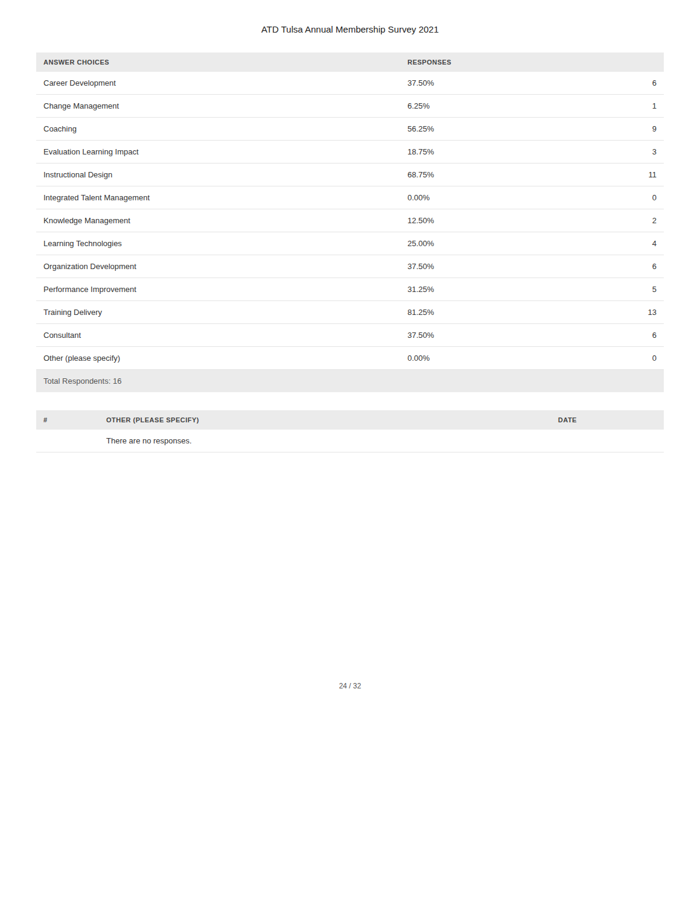ATD Tulsa Annual Membership Survey 2021
| ANSWER CHOICES | RESPONSES |
| --- | --- |
| Career Development | 37.50% | 6 |
| Change Management | 6.25% | 1 |
| Coaching | 56.25% | 9 |
| Evaluation Learning Impact | 18.75% | 3 |
| Instructional Design | 68.75% | 11 |
| Integrated Talent Management | 0.00% | 0 |
| Knowledge Management | 12.50% | 2 |
| Learning Technologies | 25.00% | 4 |
| Organization Development | 37.50% | 6 |
| Performance Improvement | 31.25% | 5 |
| Training Delivery | 81.25% | 13 |
| Consultant | 37.50% | 6 |
| Other (please specify) | 0.00% | 0 |
| Total Respondents: 16 | | |
| # | OTHER (PLEASE SPECIFY) | DATE |
| --- | --- | --- |
| | There are no responses. | |
24 / 32